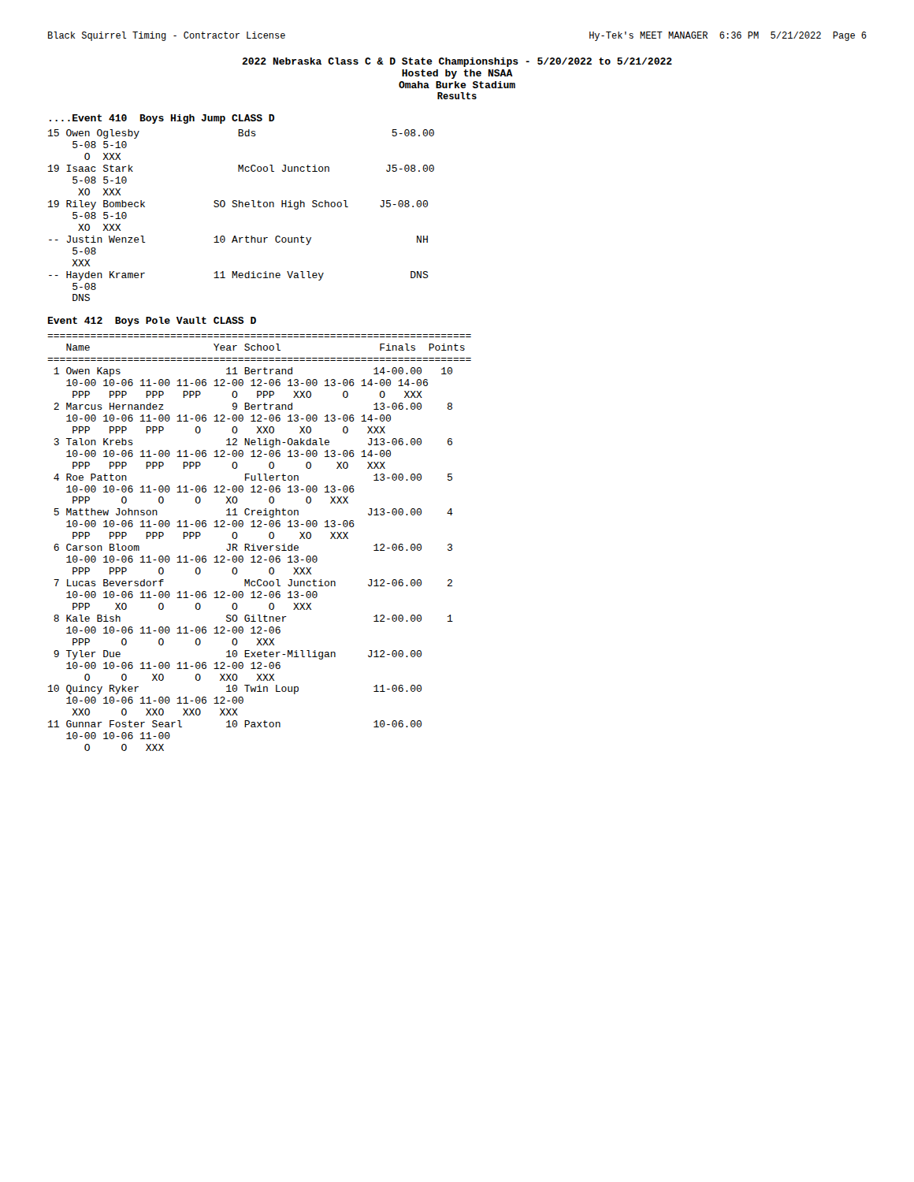Black Squirrel Timing - Contractor License Hy-Tek's MEET MANAGER 6:36 PM 5/21/2022 Page 6
2022 Nebraska Class C & D State Championships - 5/20/2022 to 5/21/2022
Hosted by the NSAA
Omaha Burke Stadium
Results
....Event 410 Boys High Jump CLASS D
15 Owen Oglesby                Bds                      5-08.00
    5-08 5-10
      O  XXX
19 Isaac Stark                 McCool Junction         J5-08.00
    5-08 5-10
     XO  XXX
19 Riley Bombeck           SO Shelton High School     J5-08.00
    5-08 5-10
     XO  XXX
-- Justin Wenzel           10 Arthur County                 NH
    5-08
    XXX
-- Hayden Kramer           11 Medicine Valley              DNS
    5-08
    DNS
Event 412 Boys Pole Vault CLASS D
=====================================================================
   Name                    Year School                Finals  Points
=====================================================================
 1 Owen Kaps                 11 Bertrand             14-00.00   10
   10-00 10-06 11-00 11-06 12-00 12-06 13-00 13-06 14-00 14-06
    PPP   PPP   PPP   PPP     O   PPP   XXO     O     O   XXX
 2 Marcus Hernandez           9 Bertrand             13-06.00    8
   10-00 10-06 11-00 11-06 12-00 12-06 13-00 13-06 14-00
    PPP   PPP   PPP     O     O   XXO    XO     O   XXX
 3 Talon Krebs               12 Neligh-Oakdale      J13-06.00    6
   10-00 10-06 11-00 11-06 12-00 12-06 13-00 13-06 14-00
    PPP   PPP   PPP   PPP     O     O     O    XO   XXX
 4 Roe Patton                   Fullerton            13-00.00    5
   10-00 10-06 11-00 11-06 12-00 12-06 13-00 13-06
    PPP     O     O     O    XO     O     O   XXX
 5 Matthew Johnson           11 Creighton           J13-00.00    4
   10-00 10-06 11-00 11-06 12-00 12-06 13-00 13-06
    PPP   PPP   PPP   PPP     O     O    XO   XXX
 6 Carson Bloom              JR Riverside            12-06.00    3
   10-00 10-06 11-00 11-06 12-00 12-06 13-00
    PPP   PPP     O     O     O     O   XXX
 7 Lucas Beversdorf             McCool Junction     J12-06.00    2
   10-00 10-06 11-00 11-06 12-00 12-06 13-00
    PPP    XO     O     O     O     O   XXX
 8 Kale Bish                 SO Giltner              12-00.00    1
   10-00 10-06 11-00 11-06 12-00 12-06
    PPP     O     O     O     O   XXX
 9 Tyler Due                 10 Exeter-Milligan     J12-00.00
   10-00 10-06 11-00 11-06 12-00 12-06
      O     O    XO     O   XXO   XXX
10 Quincy Ryker              10 Twin Loup            11-06.00
   10-00 10-06 11-00 11-06 12-00
    XXO     O   XXO   XXO   XXX
11 Gunnar Foster Searl       10 Paxton               10-06.00
   10-00 10-06 11-00
      O     O   XXX